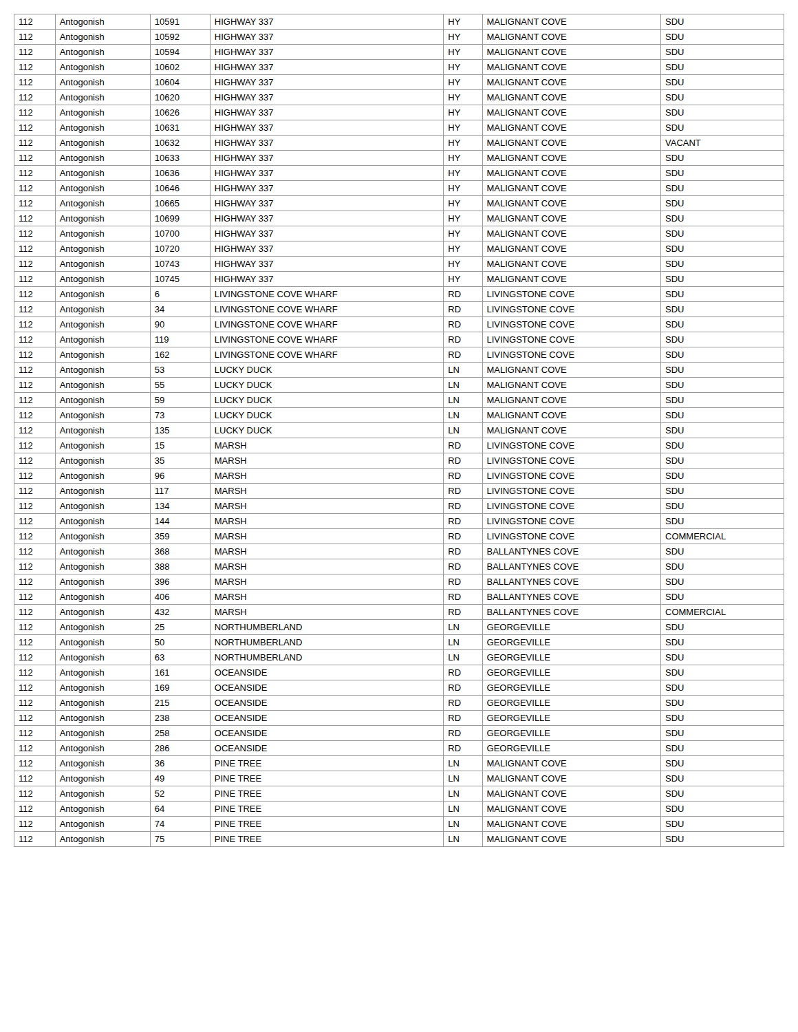| 112 | Antogonish | 10591 | HIGHWAY 337 | HY | MALIGNANT COVE | SDU |
| 112 | Antogonish | 10592 | HIGHWAY 337 | HY | MALIGNANT COVE | SDU |
| 112 | Antogonish | 10594 | HIGHWAY 337 | HY | MALIGNANT COVE | SDU |
| 112 | Antogonish | 10602 | HIGHWAY 337 | HY | MALIGNANT COVE | SDU |
| 112 | Antogonish | 10604 | HIGHWAY 337 | HY | MALIGNANT COVE | SDU |
| 112 | Antogonish | 10620 | HIGHWAY 337 | HY | MALIGNANT COVE | SDU |
| 112 | Antogonish | 10626 | HIGHWAY 337 | HY | MALIGNANT COVE | SDU |
| 112 | Antogonish | 10631 | HIGHWAY 337 | HY | MALIGNANT COVE | SDU |
| 112 | Antogonish | 10632 | HIGHWAY 337 | HY | MALIGNANT COVE | VACANT |
| 112 | Antogonish | 10633 | HIGHWAY 337 | HY | MALIGNANT COVE | SDU |
| 112 | Antogonish | 10636 | HIGHWAY 337 | HY | MALIGNANT COVE | SDU |
| 112 | Antogonish | 10646 | HIGHWAY 337 | HY | MALIGNANT COVE | SDU |
| 112 | Antogonish | 10665 | HIGHWAY 337 | HY | MALIGNANT COVE | SDU |
| 112 | Antogonish | 10699 | HIGHWAY 337 | HY | MALIGNANT COVE | SDU |
| 112 | Antogonish | 10700 | HIGHWAY 337 | HY | MALIGNANT COVE | SDU |
| 112 | Antogonish | 10720 | HIGHWAY 337 | HY | MALIGNANT COVE | SDU |
| 112 | Antogonish | 10743 | HIGHWAY 337 | HY | MALIGNANT COVE | SDU |
| 112 | Antogonish | 10745 | HIGHWAY 337 | HY | MALIGNANT COVE | SDU |
| 112 | Antogonish | 6 | LIVINGSTONE COVE WHARF | RD | LIVINGSTONE COVE | SDU |
| 112 | Antogonish | 34 | LIVINGSTONE COVE WHARF | RD | LIVINGSTONE COVE | SDU |
| 112 | Antogonish | 90 | LIVINGSTONE COVE WHARF | RD | LIVINGSTONE COVE | SDU |
| 112 | Antogonish | 119 | LIVINGSTONE COVE WHARF | RD | LIVINGSTONE COVE | SDU |
| 112 | Antogonish | 162 | LIVINGSTONE COVE WHARF | RD | LIVINGSTONE COVE | SDU |
| 112 | Antogonish | 53 | LUCKY DUCK | LN | MALIGNANT COVE | SDU |
| 112 | Antogonish | 55 | LUCKY DUCK | LN | MALIGNANT COVE | SDU |
| 112 | Antogonish | 59 | LUCKY DUCK | LN | MALIGNANT COVE | SDU |
| 112 | Antogonish | 73 | LUCKY DUCK | LN | MALIGNANT COVE | SDU |
| 112 | Antogonish | 135 | LUCKY DUCK | LN | MALIGNANT COVE | SDU |
| 112 | Antogonish | 15 | MARSH | RD | LIVINGSTONE COVE | SDU |
| 112 | Antogonish | 35 | MARSH | RD | LIVINGSTONE COVE | SDU |
| 112 | Antogonish | 96 | MARSH | RD | LIVINGSTONE COVE | SDU |
| 112 | Antogonish | 117 | MARSH | RD | LIVINGSTONE COVE | SDU |
| 112 | Antogonish | 134 | MARSH | RD | LIVINGSTONE COVE | SDU |
| 112 | Antogonish | 144 | MARSH | RD | LIVINGSTONE COVE | SDU |
| 112 | Antogonish | 359 | MARSH | RD | LIVINGSTONE COVE | COMMERCIAL |
| 112 | Antogonish | 368 | MARSH | RD | BALLANTYNES COVE | SDU |
| 112 | Antogonish | 388 | MARSH | RD | BALLANTYNES COVE | SDU |
| 112 | Antogonish | 396 | MARSH | RD | BALLANTYNES COVE | SDU |
| 112 | Antogonish | 406 | MARSH | RD | BALLANTYNES COVE | SDU |
| 112 | Antogonish | 432 | MARSH | RD | BALLANTYNES COVE | COMMERCIAL |
| 112 | Antogonish | 25 | NORTHUMBERLAND | LN | GEORGEVILLE | SDU |
| 112 | Antogonish | 50 | NORTHUMBERLAND | LN | GEORGEVILLE | SDU |
| 112 | Antogonish | 63 | NORTHUMBERLAND | LN | GEORGEVILLE | SDU |
| 112 | Antogonish | 161 | OCEANSIDE | RD | GEORGEVILLE | SDU |
| 112 | Antogonish | 169 | OCEANSIDE | RD | GEORGEVILLE | SDU |
| 112 | Antogonish | 215 | OCEANSIDE | RD | GEORGEVILLE | SDU |
| 112 | Antogonish | 238 | OCEANSIDE | RD | GEORGEVILLE | SDU |
| 112 | Antogonish | 258 | OCEANSIDE | RD | GEORGEVILLE | SDU |
| 112 | Antogonish | 286 | OCEANSIDE | RD | GEORGEVILLE | SDU |
| 112 | Antogonish | 36 | PINE TREE | LN | MALIGNANT COVE | SDU |
| 112 | Antogonish | 49 | PINE TREE | LN | MALIGNANT COVE | SDU |
| 112 | Antogonish | 52 | PINE TREE | LN | MALIGNANT COVE | SDU |
| 112 | Antogonish | 64 | PINE TREE | LN | MALIGNANT COVE | SDU |
| 112 | Antogonish | 74 | PINE TREE | LN | MALIGNANT COVE | SDU |
| 112 | Antogonish | 75 | PINE TREE | LN | MALIGNANT COVE | SDU |